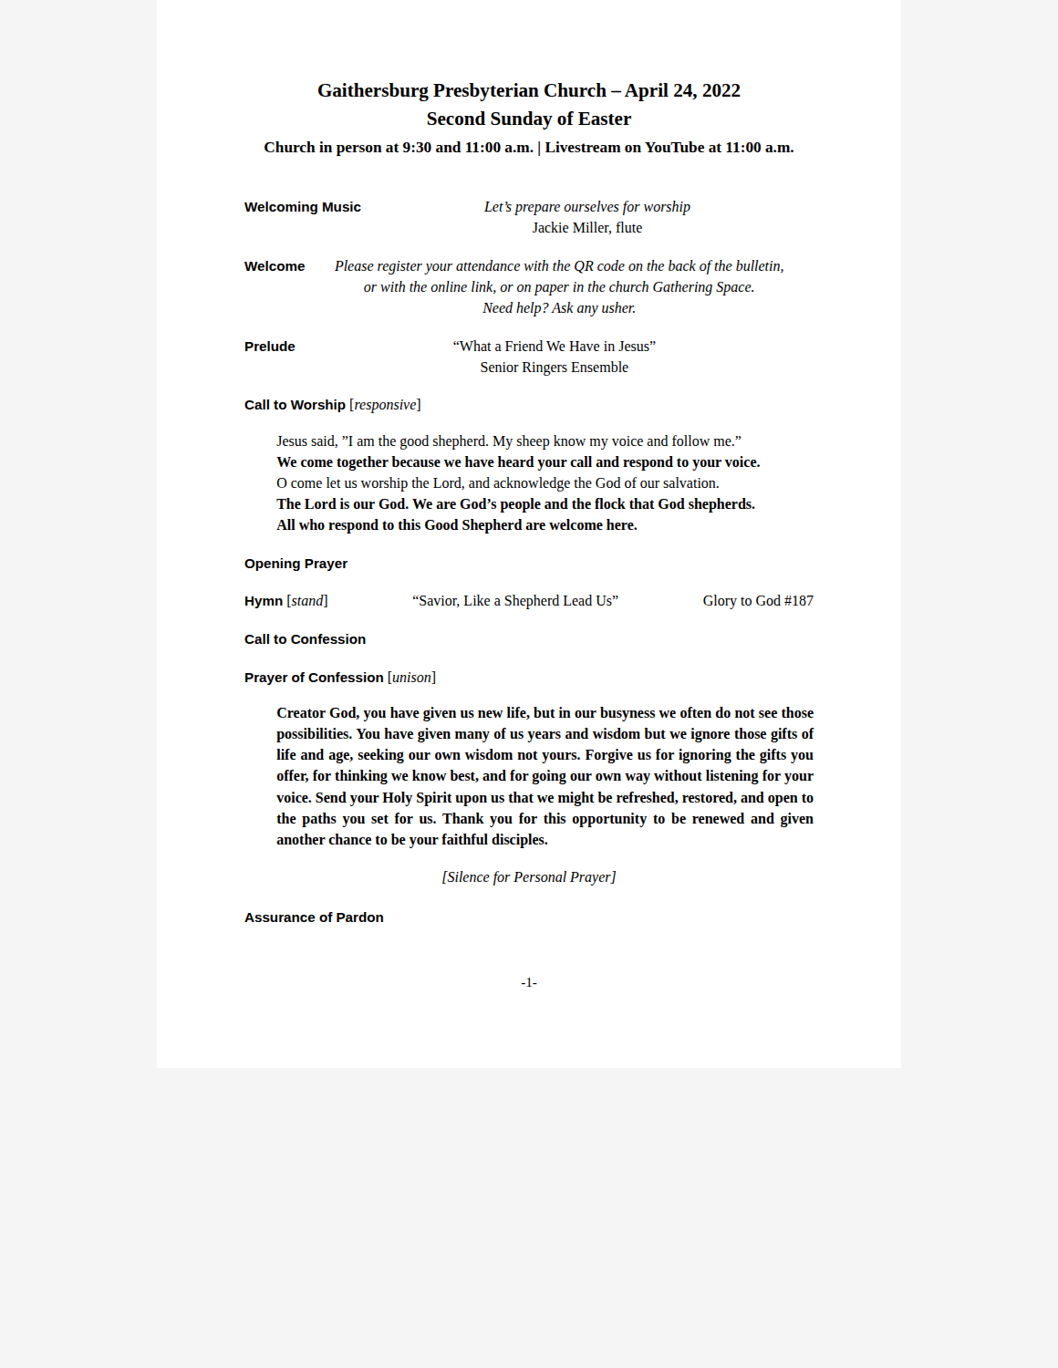Gaithersburg Presbyterian Church – April 24, 2022
Second Sunday of Easter
Church in person at 9:30 and 11:00 a.m. | Livestream on YouTube at 11:00 a.m.
Welcoming Music Let’s prepare ourselves for worship Jackie Miller, flute
Welcome Please register your attendance with the QR code on the back of the bulletin, or with the online link, or on paper in the church Gathering Space. Need help? Ask any usher.
Prelude “What a Friend We Have in Jesus” Senior Ringers Ensemble
Call to Worship [responsive]
Jesus said, ”I am the good shepherd. My sheep know my voice and follow me.”
We come together because we have heard your call and respond to your voice.
O come let us worship the Lord, and acknowledge the God of our salvation.
The Lord is our God. We are God’s people and the flock that God shepherds.
All who respond to this Good Shepherd are welcome here.
Opening Prayer
Hymn [stand] “Savior, Like a Shepherd Lead Us” Glory to God #187
Call to Confession
Prayer of Confession [unison]
Creator God, you have given us new life, but in our busyness we often do not see those possibilities. You have given many of us years and wisdom but we ignore those gifts of life and age, seeking our own wisdom not yours. Forgive us for ignoring the gifts you offer, for thinking we know best, and for going our own way without listening for your voice. Send your Holy Spirit upon us that we might be refreshed, restored, and open to the paths you set for us. Thank you for this opportunity to be renewed and given another chance to be your faithful disciples.
[Silence for Personal Prayer]
Assurance of Pardon
-1-